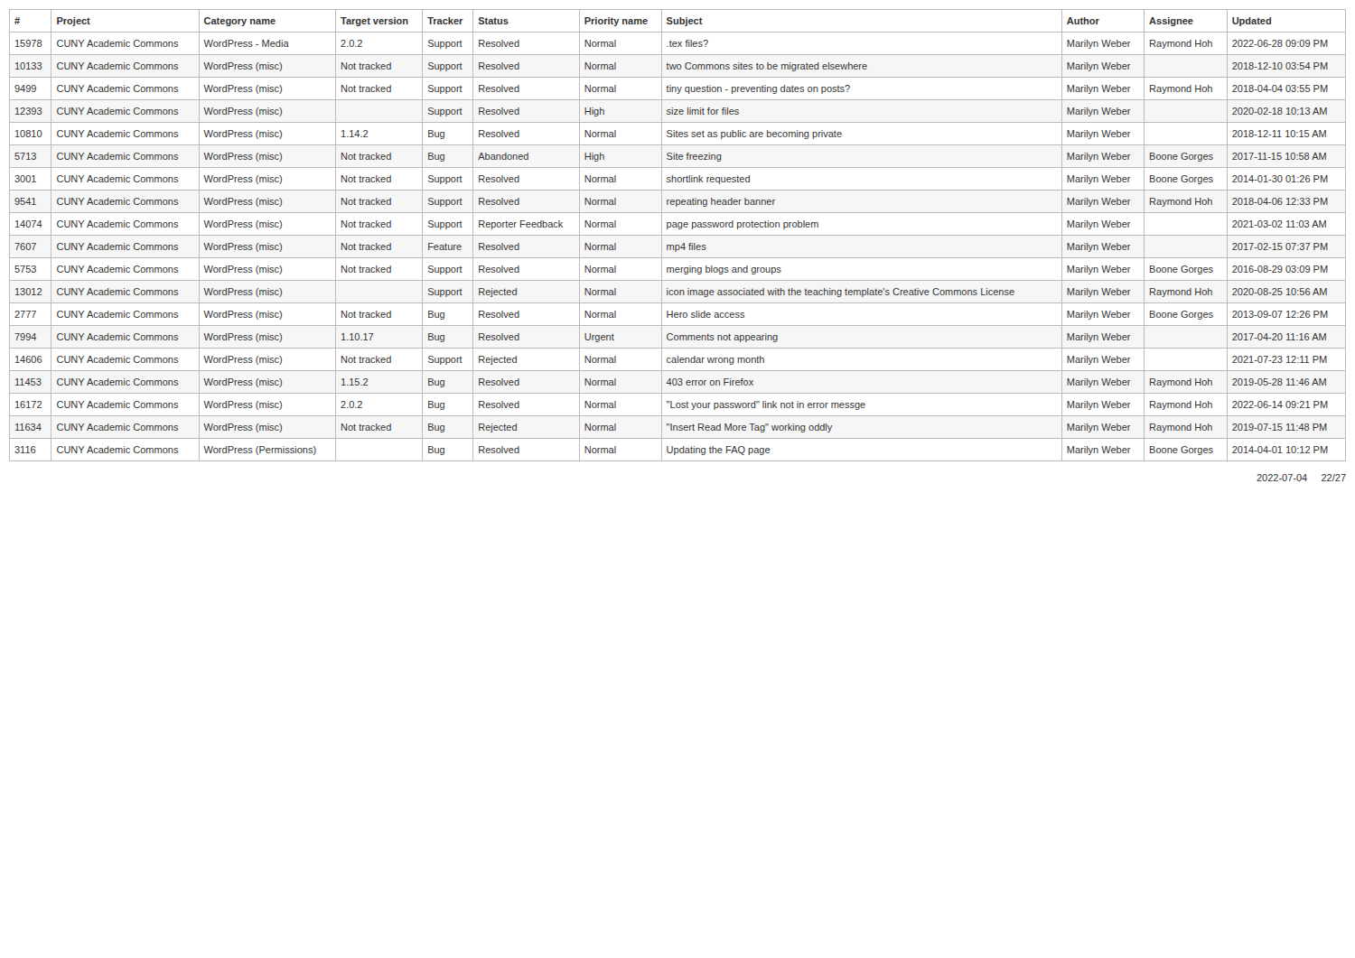Redmine issues listing
| # | Project | Category name | Target version | Tracker | Status | Priority name | Subject | Author | Assignee | Updated |
| --- | --- | --- | --- | --- | --- | --- | --- | --- | --- | --- |
| 15978 | CUNY Academic Commons | WordPress - Media | 2.0.2 | Support | Resolved | Normal | .tex files? | Marilyn Weber | Raymond Hoh | 2022-06-28 09:09 PM |
| 10133 | CUNY Academic Commons | WordPress (misc) | Not tracked | Support | Resolved | Normal | two Commons sites to be migrated elsewhere | Marilyn Weber | | 2018-12-10 03:54 PM |
| 9499 | CUNY Academic Commons | WordPress (misc) | Not tracked | Support | Resolved | Normal | tiny question - preventing dates on posts? | Marilyn Weber | Raymond Hoh | 2018-04-04 03:55 PM |
| 12393 | CUNY Academic Commons | WordPress (misc) | | Support | Resolved | High | size limit for files | Marilyn Weber | | 2020-02-18 10:13 AM |
| 10810 | CUNY Academic Commons | WordPress (misc) | 1.14.2 | Bug | Resolved | Normal | Sites set as public are becoming private | Marilyn Weber | | 2018-12-11 10:15 AM |
| 5713 | CUNY Academic Commons | WordPress (misc) | Not tracked | Bug | Abandoned | High | Site freezing | Marilyn Weber | Boone Gorges | 2017-11-15 10:58 AM |
| 3001 | CUNY Academic Commons | WordPress (misc) | Not tracked | Support | Resolved | Normal | shortlink requested | Marilyn Weber | Boone Gorges | 2014-01-30 01:26 PM |
| 9541 | CUNY Academic Commons | WordPress (misc) | Not tracked | Support | Resolved | Normal | repeating header banner | Marilyn Weber | Raymond Hoh | 2018-04-06 12:33 PM |
| 14074 | CUNY Academic Commons | WordPress (misc) | Not tracked | Support | Reporter Feedback | Normal | page password protection problem | Marilyn Weber | | 2021-03-02 11:03 AM |
| 7607 | CUNY Academic Commons | WordPress (misc) | Not tracked | Feature | Resolved | Normal | mp4 files | Marilyn Weber | | 2017-02-15 07:37 PM |
| 5753 | CUNY Academic Commons | WordPress (misc) | Not tracked | Support | Resolved | Normal | merging blogs and groups | Marilyn Weber | Boone Gorges | 2016-08-29 03:09 PM |
| 13012 | CUNY Academic Commons | WordPress (misc) | | Support | Rejected | Normal | icon image associated with the teaching template's Creative Commons License | Marilyn Weber | Raymond Hoh | 2020-08-25 10:56 AM |
| 2777 | CUNY Academic Commons | WordPress (misc) | Not tracked | Bug | Resolved | Normal | Hero slide access | Marilyn Weber | Boone Gorges | 2013-09-07 12:26 PM |
| 7994 | CUNY Academic Commons | WordPress (misc) | 1.10.17 | Bug | Resolved | Urgent | Comments not appearing | Marilyn Weber | | 2017-04-20 11:16 AM |
| 14606 | CUNY Academic Commons | WordPress (misc) | Not tracked | Support | Rejected | Normal | calendar wrong month | Marilyn Weber | | 2021-07-23 12:11 PM |
| 11453 | CUNY Academic Commons | WordPress (misc) | 1.15.2 | Bug | Resolved | Normal | 403 error on Firefox | Marilyn Weber | Raymond Hoh | 2019-05-28 11:46 AM |
| 16172 | CUNY Academic Commons | WordPress (misc) | 2.0.2 | Bug | Resolved | Normal | "Lost your password" link not in error messge | Marilyn Weber | Raymond Hoh | 2022-06-14 09:21 PM |
| 11634 | CUNY Academic Commons | WordPress (misc) | Not tracked | Bug | Rejected | Normal | "Insert Read More Tag" working oddly | Marilyn Weber | Raymond Hoh | 2019-07-15 11:48 PM |
| 3116 | CUNY Academic Commons | WordPress (Permissions) | | Bug | Resolved | Normal | Updating the FAQ page | Marilyn Weber | Boone Gorges | 2014-04-01 10:12 PM |
2022-07-04 22/27